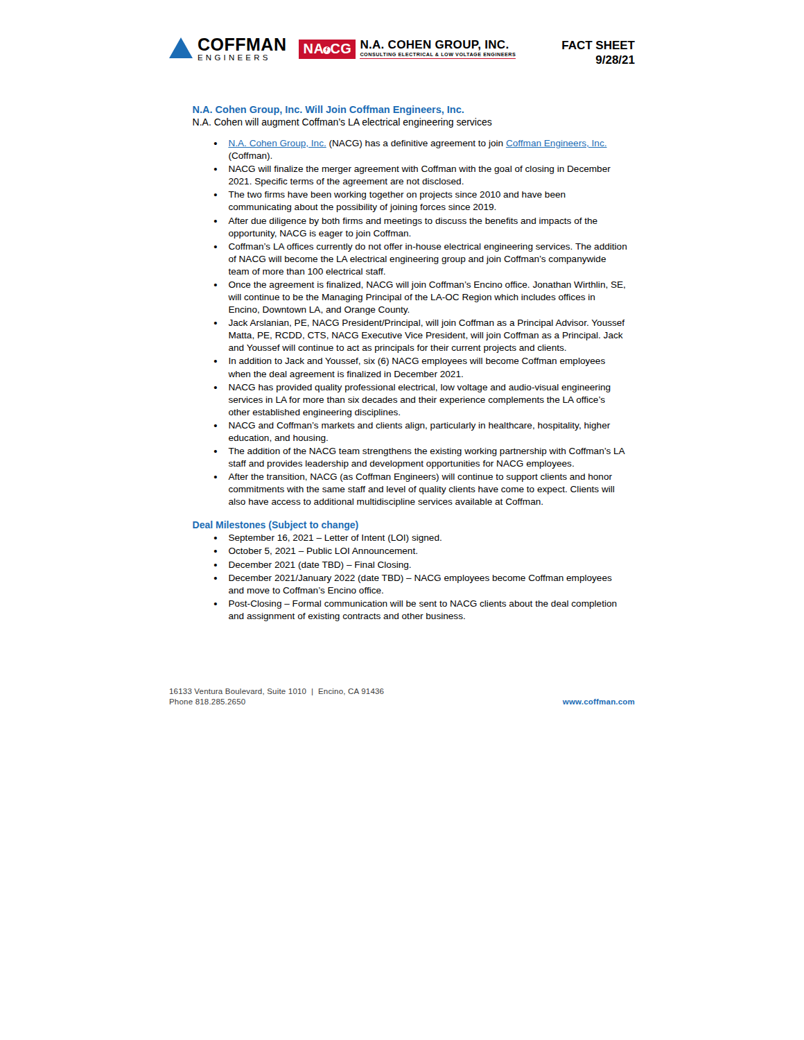COFFMAN ENGINEERS
NA CG
N.A. COHEN GROUP, INC. CONSULTING ELECTRICAL & LOW VOLTAGE ENGINEERS
FACT SHEET
9/28/21
N.A. Cohen Group, Inc. Will Join Coffman Engineers, Inc.
N.A. Cohen will augment Coffman’s LA electrical engineering services
N.A. Cohen Group, Inc. (NACG) has a definitive agreement to join Coffman Engineers, Inc. (Coffman).
NACG will finalize the merger agreement with Coffman with the goal of closing in December 2021. Specific terms of the agreement are not disclosed.
The two firms have been working together on projects since 2010 and have been communicating about the possibility of joining forces since 2019.
After due diligence by both firms and meetings to discuss the benefits and impacts of the opportunity, NACG is eager to join Coffman.
Coffman’s LA offices currently do not offer in-house electrical engineering services. The addition of NACG will become the LA electrical engineering group and join Coffman’s companywide team of more than 100 electrical staff.
Once the agreement is finalized, NACG will join Coffman’s Encino office. Jonathan Wirthlin, SE, will continue to be the Managing Principal of the LA-OC Region which includes offices in Encino, Downtown LA, and Orange County.
Jack Arslanian, PE, NACG President/Principal, will join Coffman as a Principal Advisor. Youssef Matta, PE, RCDD, CTS, NACG Executive Vice President, will join Coffman as a Principal. Jack and Youssef will continue to act as principals for their current projects and clients.
In addition to Jack and Youssef, six (6) NACG employees will become Coffman employees when the deal agreement is finalized in December 2021.
NACG has provided quality professional electrical, low voltage and audio-visual engineering services in LA for more than six decades and their experience complements the LA office’s other established engineering disciplines.
NACG and Coffman’s markets and clients align, particularly in healthcare, hospitality, higher education, and housing.
The addition of the NACG team strengthens the existing working partnership with Coffman’s LA staff and provides leadership and development opportunities for NACG employees.
After the transition, NACG (as Coffman Engineers) will continue to support clients and honor commitments with the same staff and level of quality clients have come to expect. Clients will also have access to additional multidiscipline services available at Coffman.
Deal Milestones (Subject to change)
September 16, 2021 – Letter of Intent (LOI) signed.
October 5, 2021 – Public LOI Announcement.
December 2021 (date TBD) – Final Closing.
December 2021/January 2022 (date TBD) – NACG employees become Coffman employees and move to Coffman’s Encino office.
Post-Closing – Formal communication will be sent to NACG clients about the deal completion and assignment of existing contracts and other business.
16133 Ventura Boulevard, Suite 1010 | Encino, CA 91436
Phone 818.285.2650
www.coffman.com